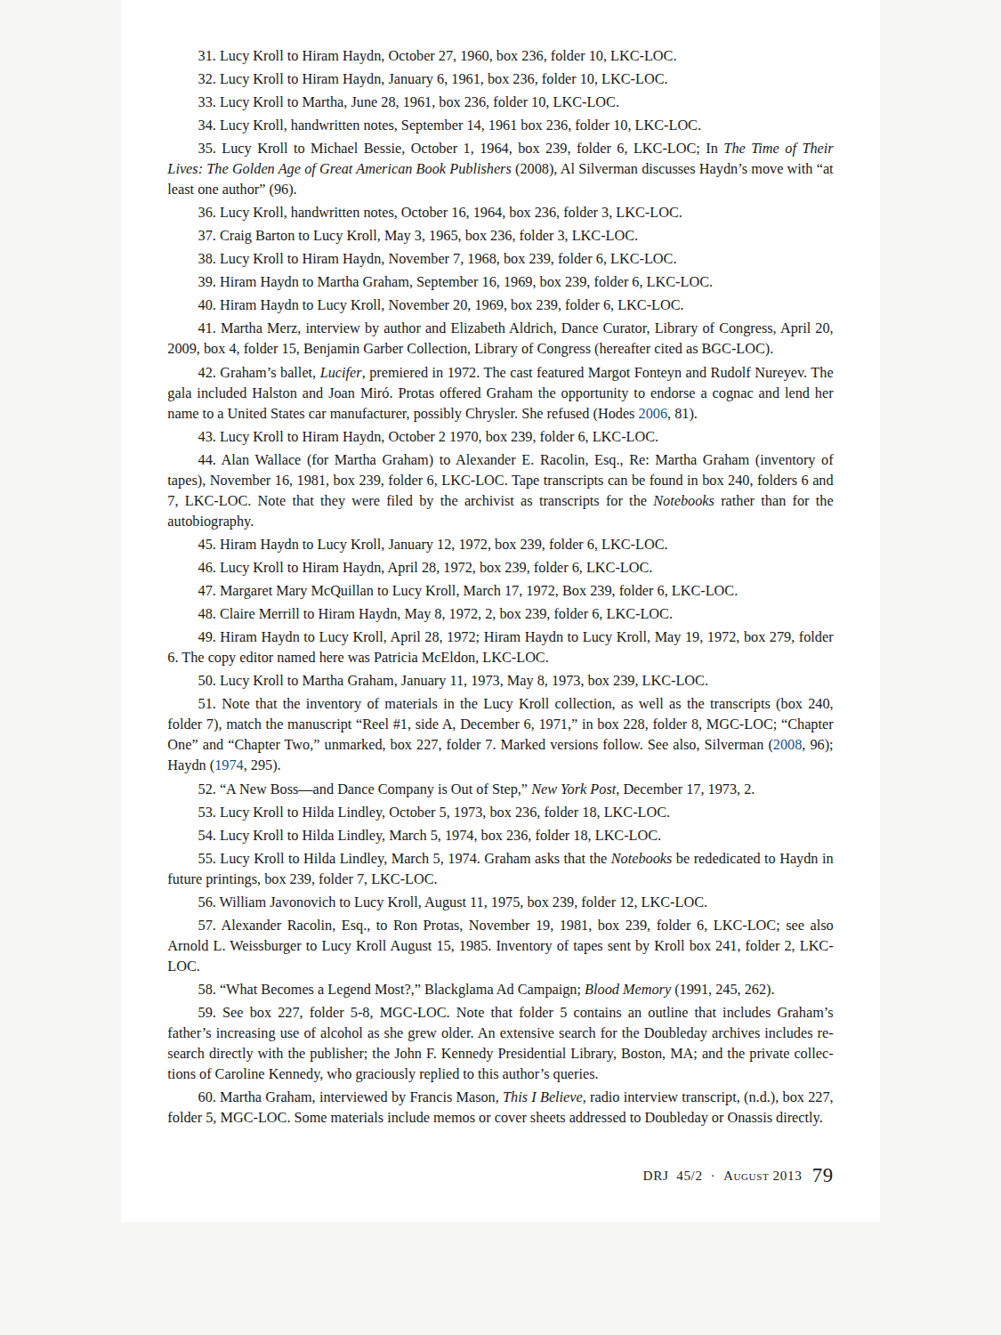31. Lucy Kroll to Hiram Haydn, October 27, 1960, box 236, folder 10, LKC-LOC.
32. Lucy Kroll to Hiram Haydn, January 6, 1961, box 236, folder 10, LKC-LOC.
33. Lucy Kroll to Martha, June 28, 1961, box 236, folder 10, LKC-LOC.
34. Lucy Kroll, handwritten notes, September 14, 1961 box 236, folder 10, LKC-LOC.
35. Lucy Kroll to Michael Bessie, October 1, 1964, box 239, folder 6, LKC-LOC; In The Time of Their Lives: The Golden Age of Great American Book Publishers (2008), Al Silverman discusses Haydn’s move with “at least one author” (96).
36. Lucy Kroll, handwritten notes, October 16, 1964, box 236, folder 3, LKC-LOC.
37. Craig Barton to Lucy Kroll, May 3, 1965, box 236, folder 3, LKC-LOC.
38. Lucy Kroll to Hiram Haydn, November 7, 1968, box 239, folder 6, LKC-LOC.
39. Hiram Haydn to Martha Graham, September 16, 1969, box 239, folder 6, LKC-LOC.
40. Hiram Haydn to Lucy Kroll, November 20, 1969, box 239, folder 6, LKC-LOC.
41. Martha Merz, interview by author and Elizabeth Aldrich, Dance Curator, Library of Congress, April 20, 2009, box 4, folder 15, Benjamin Garber Collection, Library of Congress (hereafter cited as BGC-LOC).
42. Graham’s ballet, Lucifer, premiered in 1972. The cast featured Margot Fonteyn and Rudolf Nureyev. The gala included Halston and Joan Miró. Protas offered Graham the opportunity to endorse a cognac and lend her name to a United States car manufacturer, possibly Chrysler. She refused (Hodes 2006, 81).
43. Lucy Kroll to Hiram Haydn, October 2 1970, box 239, folder 6, LKC-LOC.
44. Alan Wallace (for Martha Graham) to Alexander E. Racolin, Esq., Re: Martha Graham (inventory of tapes), November 16, 1981, box 239, folder 6, LKC-LOC. Tape transcripts can be found in box 240, folders 6 and 7, LKC-LOC. Note that they were filed by the archivist as transcripts for the Notebooks rather than for the autobiography.
45. Hiram Haydn to Lucy Kroll, January 12, 1972, box 239, folder 6, LKC-LOC.
46. Lucy Kroll to Hiram Haydn, April 28, 1972, box 239, folder 6, LKC-LOC.
47. Margaret Mary McQuillan to Lucy Kroll, March 17, 1972, Box 239, folder 6, LKC-LOC.
48. Claire Merrill to Hiram Haydn, May 8, 1972, 2, box 239, folder 6, LKC-LOC.
49. Hiram Haydn to Lucy Kroll, April 28, 1972; Hiram Haydn to Lucy Kroll, May 19, 1972, box 279, folder 6. The copy editor named here was Patricia McEldon, LKC-LOC.
50. Lucy Kroll to Martha Graham, January 11, 1973, May 8, 1973, box 239, LKC-LOC.
51. Note that the inventory of materials in the Lucy Kroll collection, as well as the transcripts (box 240, folder 7), match the manuscript “Reel #1, side A, December 6, 1971,” in box 228, folder 8, MGC-LOC; “Chapter One” and “Chapter Two,” unmarked, box 227, folder 7. Marked versions follow. See also, Silverman (2008, 96); Haydn (1974, 295).
52. “A New Boss—and Dance Company is Out of Step,” New York Post, December 17, 1973, 2.
53. Lucy Kroll to Hilda Lindley, October 5, 1973, box 236, folder 18, LKC-LOC.
54. Lucy Kroll to Hilda Lindley, March 5, 1974, box 236, folder 18, LKC-LOC.
55. Lucy Kroll to Hilda Lindley, March 5, 1974. Graham asks that the Notebooks be rededicated to Haydn in future printings, box 239, folder 7, LKC-LOC.
56. William Javonovich to Lucy Kroll, August 11, 1975, box 239, folder 12, LKC-LOC.
57. Alexander Racolin, Esq., to Ron Protas, November 19, 1981, box 239, folder 6, LKC-LOC; see also Arnold L. Weissburger to Lucy Kroll August 15, 1985. Inventory of tapes sent by Kroll box 241, folder 2, LKC-LOC.
58. “What Becomes a Legend Most?,” Blackglama Ad Campaign; Blood Memory (1991, 245, 262).
59. See box 227, folder 5-8, MGC-LOC. Note that folder 5 contains an outline that includes Graham’s father’s increasing use of alcohol as she grew older. An extensive search for the Doubleday archives includes research directly with the publisher; the John F. Kennedy Presidential Library, Boston, MA; and the private collections of Caroline Kennedy, who graciously replied to this author’s queries.
60. Martha Graham, interviewed by Francis Mason, This I Believe, radio interview transcript, (n.d.), box 227, folder 5, MGC-LOC. Some materials include memos or cover sheets addressed to Doubleday or Onassis directly.
DRJ 45/2 · August 201379